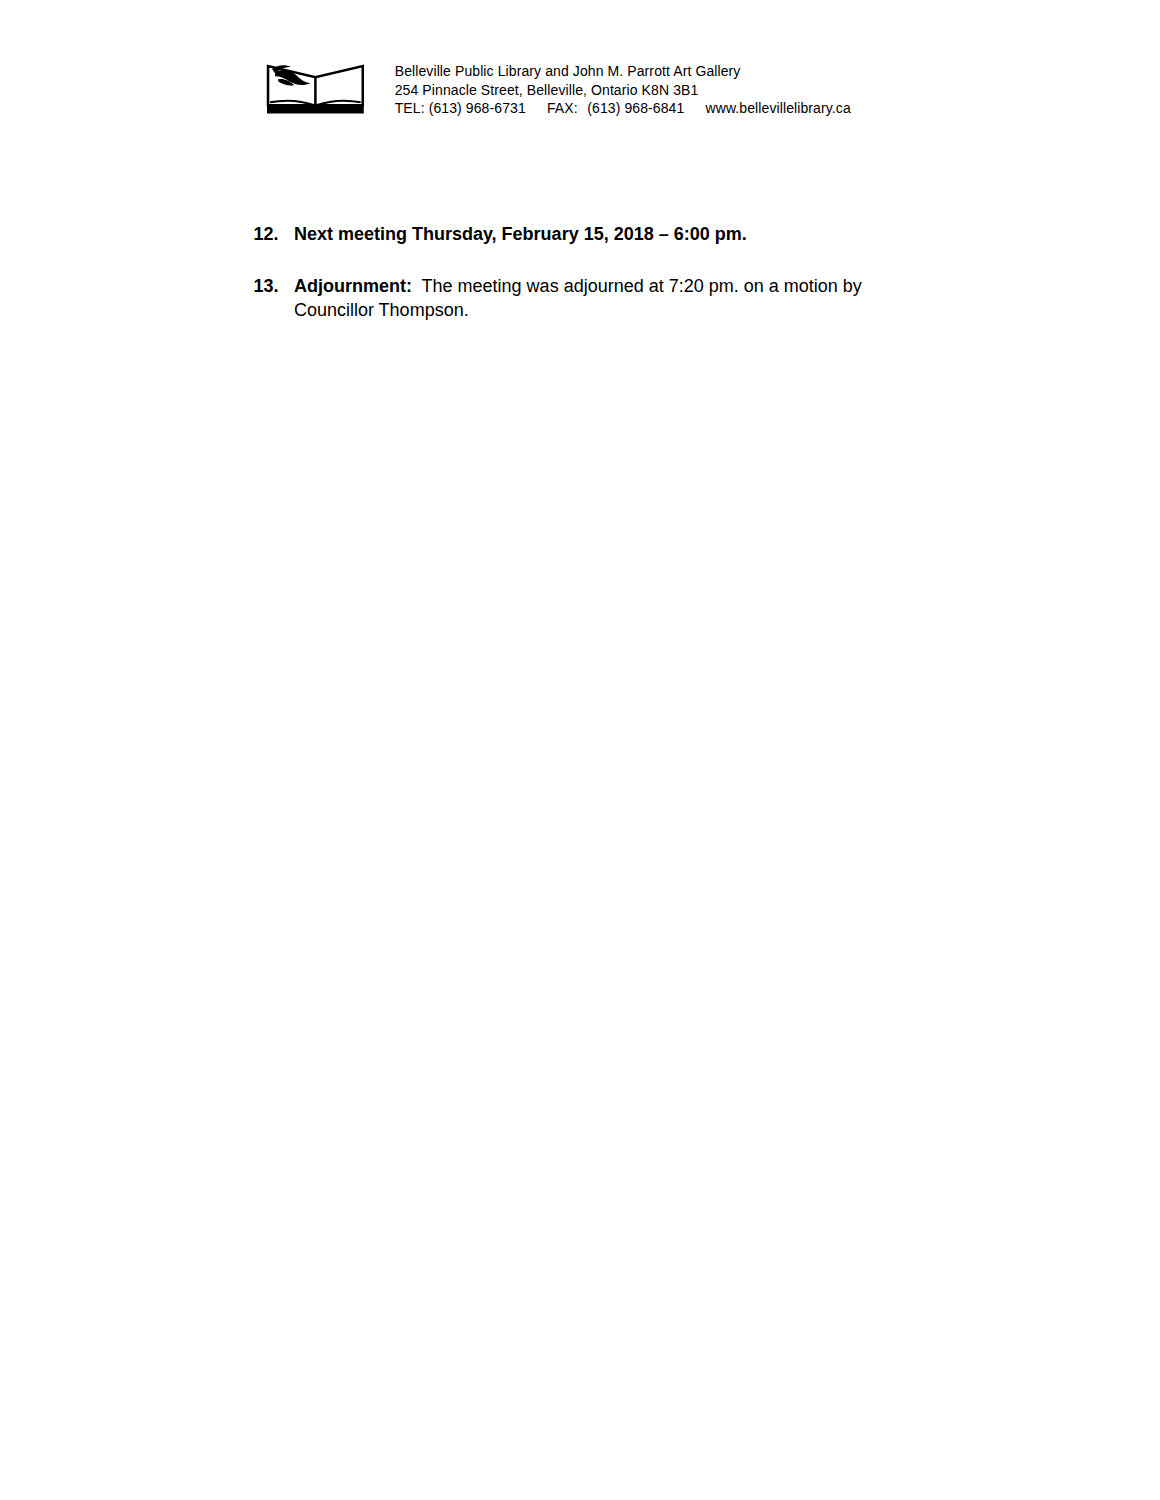Belleville Public Library and John M. Parrott Art Gallery
254 Pinnacle Street, Belleville, Ontario K8N 3B1
TEL: (613) 968-6731 FAX: (613) 968-6841 www.bellevillelibrary.ca
12. Next meeting Thursday, February 15, 2018 – 6:00 pm.
13. Adjournment: The meeting was adjourned at 7:20 pm. on a motion by Councillor Thompson.